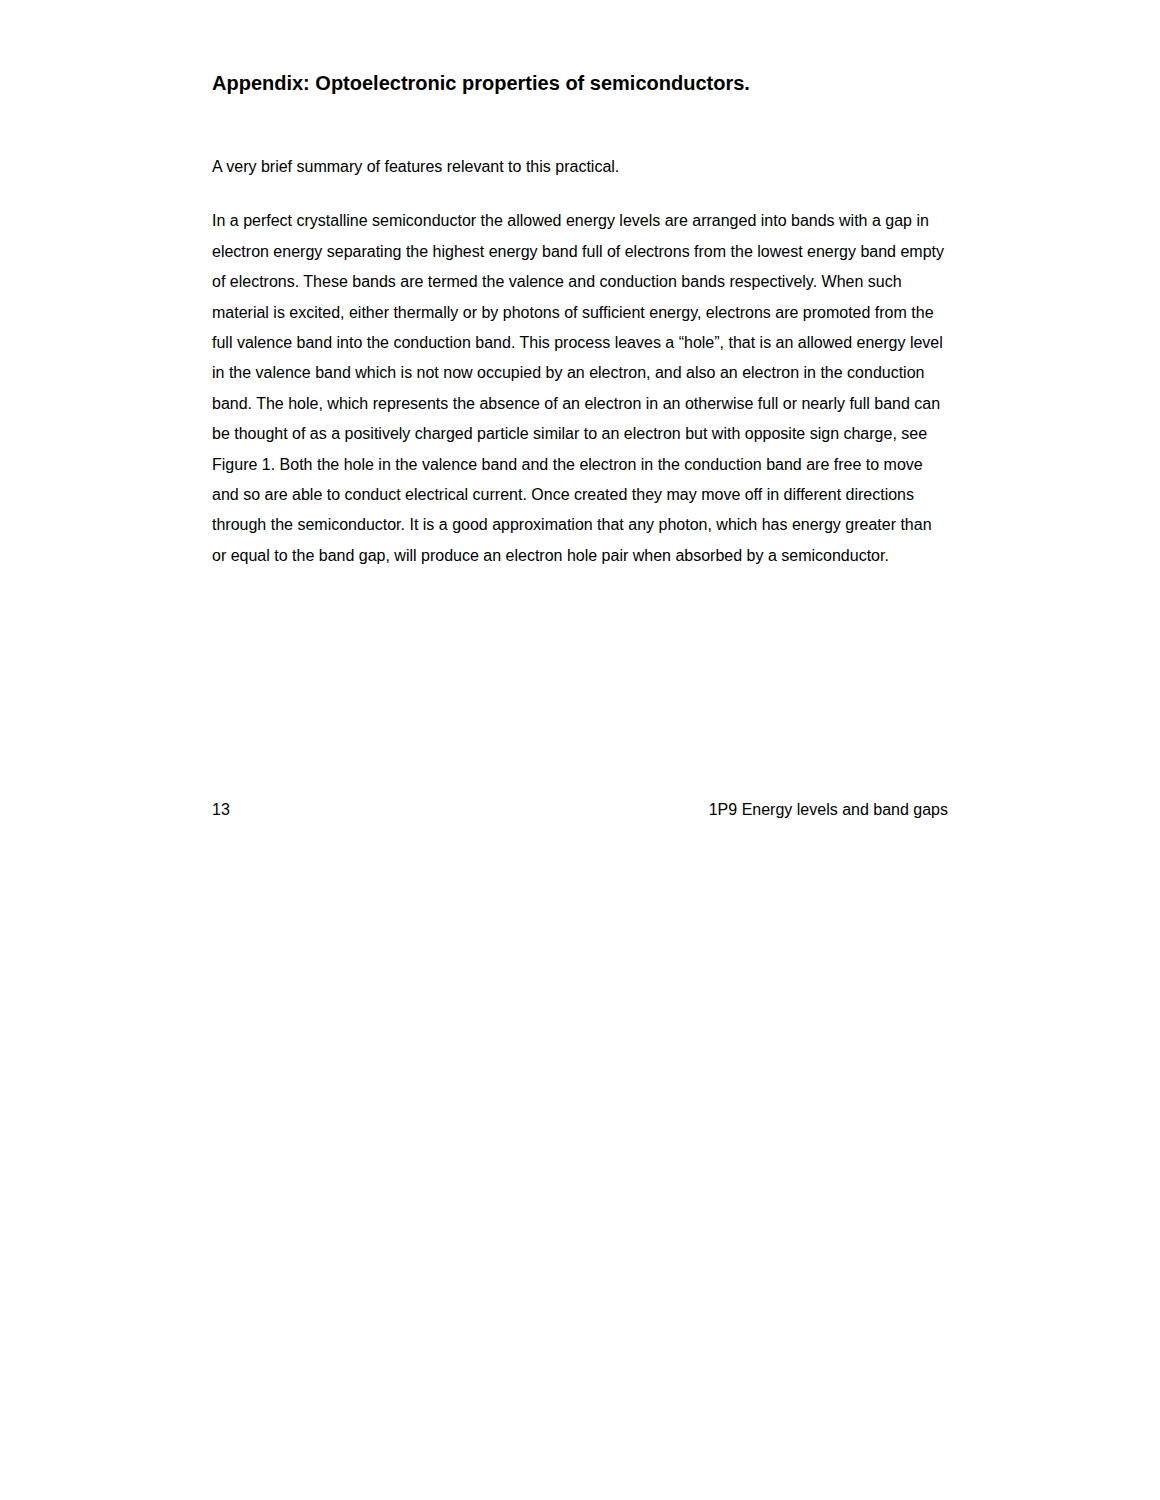Appendix: Optoelectronic properties of semiconductors.
A very brief summary of features relevant to this practical.
In a perfect crystalline semiconductor the allowed energy levels are arranged into bands with a gap in electron energy separating the highest energy band full of electrons from the lowest energy band empty of electrons. These bands are termed the valence and conduction bands respectively. When such material is excited, either thermally or by photons of sufficient energy, electrons are promoted from the full valence band into the conduction band. This process leaves a “hole”, that is an allowed energy level in the valence band which is not now occupied by an electron, and also an electron in the conduction band. The hole, which represents the absence of an electron in an otherwise full or nearly full band can be thought of as a positively charged particle similar to an electron but with opposite sign charge, see Figure 1. Both the hole in the valence band and the electron in the conduction band are free to move and so are able to conduct electrical current. Once created they may move off in different directions through the semiconductor. It is a good approximation that any photon, which has energy greater than or equal to the band gap, will produce an electron hole pair when absorbed by a semiconductor.
13 1P9 Energy levels and band gaps